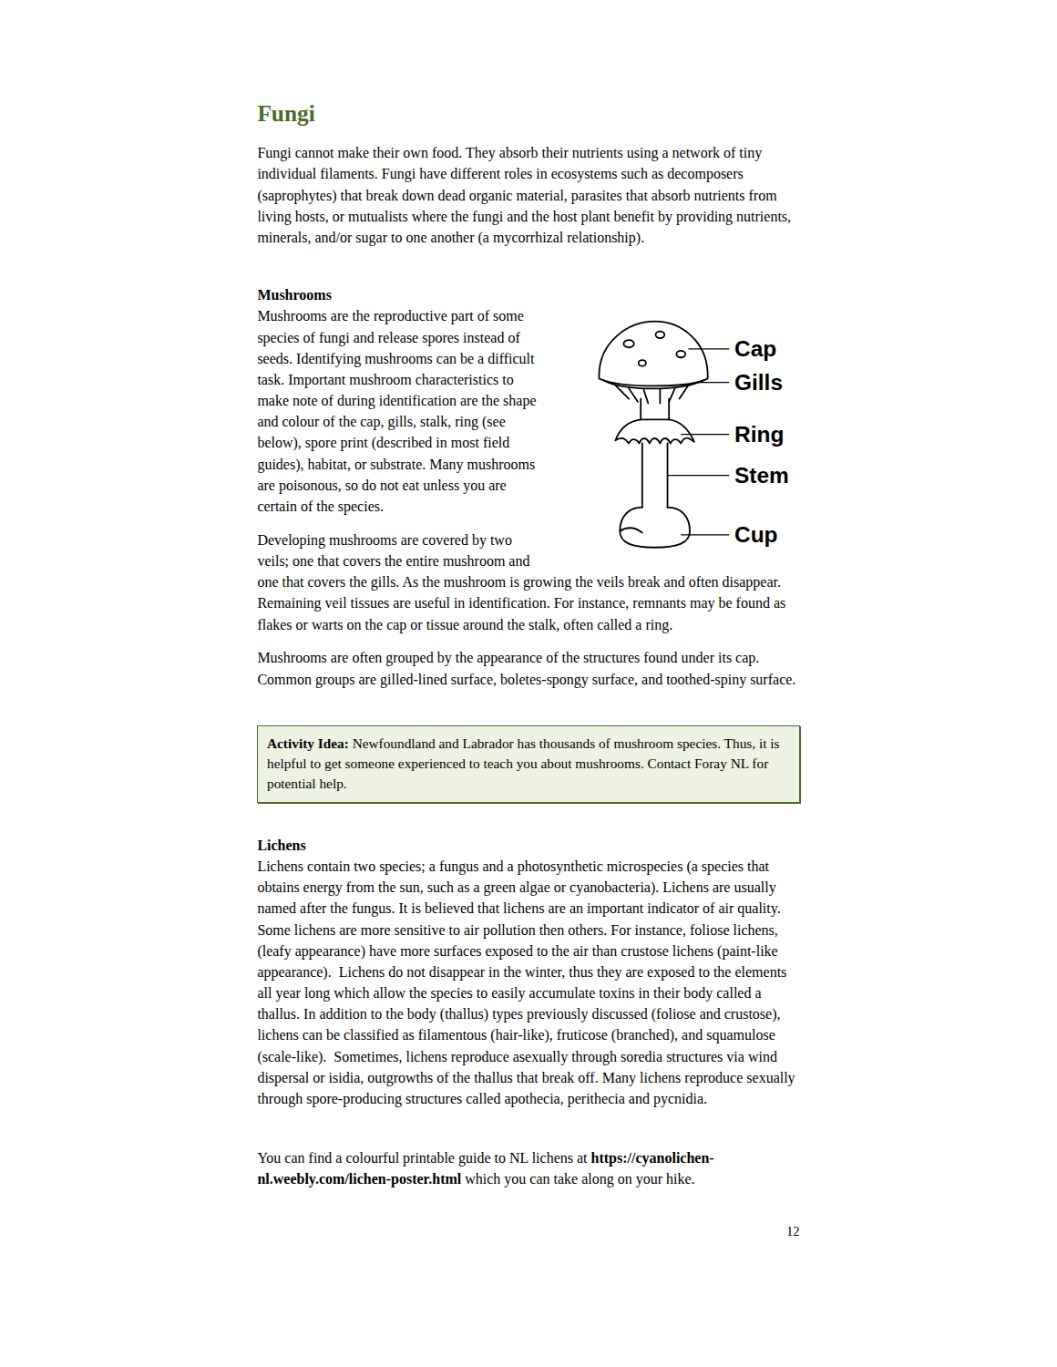Fungi
Fungi cannot make their own food. They absorb their nutrients using a network of tiny individual filaments. Fungi have different roles in ecosystems such as decomposers (saprophytes) that break down dead organic material, parasites that absorb nutrients from living hosts, or mutualists where the fungi and the host plant benefit by providing nutrients, minerals, and/or sugar to one another (a mycorrhizal relationship).
Mushrooms
Cap Gills Ring Stem Cup
Mushrooms are the reproductive part of some species of fungi and release spores instead of seeds. Identifying mushrooms can be a difficult task. Important mushroom characteristics to make note of during identification are the shape and colour of the cap, gills, stalk, ring (see below), spore print (described in most field guides), habitat, or substrate. Many mushrooms are poisonous, so do not eat unless you are certain of the species.
Developing mushrooms are covered by two veils; one that covers the entire mushroom and one that covers the gills. As the mushroom is growing the veils break and often disappear. Remaining veil tissues are useful in identification. For instance, remnants may be found as flakes or warts on the cap or tissue around the stalk, often called a ring.
Mushrooms are often grouped by the appearance of the structures found under its cap. Common groups are gilled-lined surface, boletes-spongy surface, and toothed-spiny surface.
Activity Idea: Newfoundland and Labrador has thousands of mushroom species. Thus, it is helpful to get someone experienced to teach you about mushrooms. Contact Foray NL for potential help.
Lichens
Lichens contain two species; a fungus and a photosynthetic microspecies (a species that obtains energy from the sun, such as a green algae or cyanobacteria). Lichens are usually named after the fungus. It is believed that lichens are an important indicator of air quality. Some lichens are more sensitive to air pollution then others. For instance, foliose lichens, (leafy appearance) have more surfaces exposed to the air than crustose lichens (paint-like appearance). Lichens do not disappear in the winter, thus they are exposed to the elements all year long which allow the species to easily accumulate toxins in their body called a thallus. In addition to the body (thallus) types previously discussed (foliose and crustose), lichens can be classified as filamentous (hair-like), fruticose (branched), and squamulose (scale-like). Sometimes, lichens reproduce asexually through soredia structures via wind dispersal or isidia, outgrowths of the thallus that break off. Many lichens reproduce sexually through spore-producing structures called apothecia, perithecia and pycnidia.
You can find a colourful printable guide to NL lichens at https://cyanolichen-nl.weebly.com/lichen-poster.html which you can take along on your hike.
12